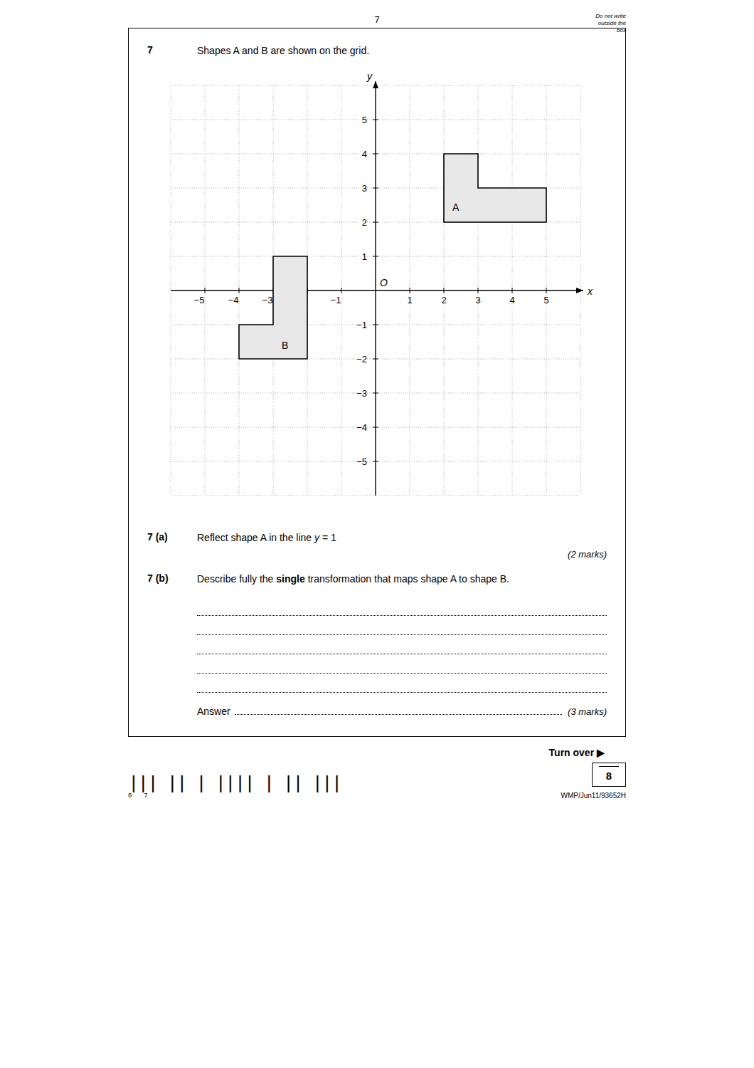Do not write
outside the
box
7
7
Shapes A and B are shown on the grid.
y x O −1 −2 −3 −4 −5 1 2 3 4 5 1 2 3 4 5 −1 −2 −3 −4 −5 A B
7 (a)
Reflect shape A in the line y = 1
(2 marks)
7 (b)
Describe fully the single transformation that maps shape A to shape B.
Answer (3 marks)
8
Turn over ▶
||| || | |||| | || |||
0 7
WMP/Jun11/93652H